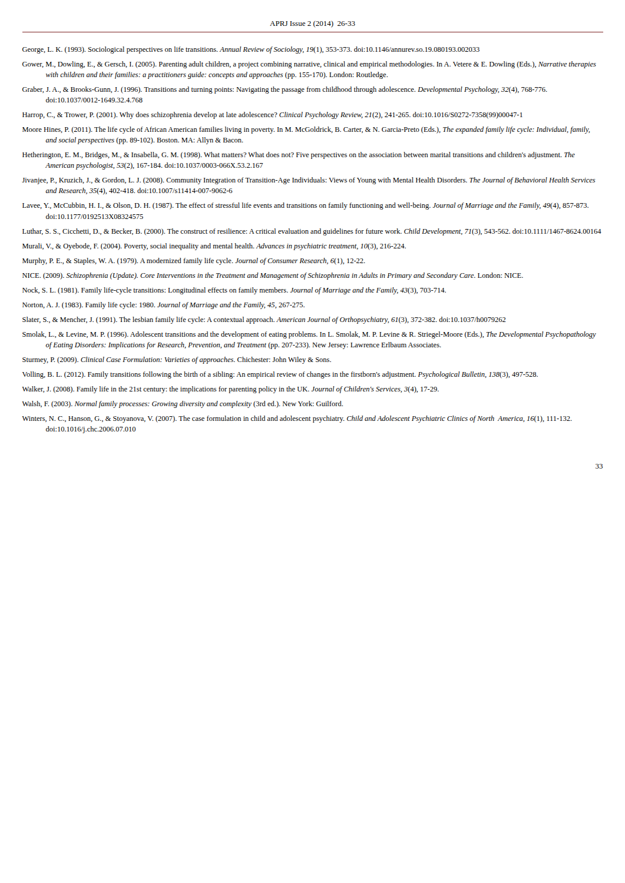APRJ Issue 2 (2014) 26-33
George, L. K. (1993). Sociological perspectives on life transitions. Annual Review of Sociology, 19(1), 353-373. doi:10.1146/annurev.so.19.080193.002033
Gower, M., Dowling, E., & Gersch, I. (2005). Parenting adult children, a project combining narrative, clinical and empirical methodologies. In A. Vetere & E. Dowling (Eds.), Narrative therapies with children and their families: a practitioners guide: concepts and approaches (pp. 155-170). London: Routledge.
Graber, J. A., & Brooks-Gunn, J. (1996). Transitions and turning points: Navigating the passage from childhood through adolescence. Developmental Psychology, 32(4), 768-776. doi:10.1037/0012-1649.32.4.768
Harrop, C., & Trower, P. (2001). Why does schizophrenia develop at late adolescence? Clinical Psychology Review, 21(2), 241-265. doi:10.1016/S0272-7358(99)00047-1
Moore Hines, P. (2011). The life cycle of African American families living in poverty. In M. McGoldrick, B. Carter, & N. Garcia-Preto (Eds.), The expanded family life cycle: Individual, family, and social perspectives (pp. 89-102). Boston. MA: Allyn & Bacon.
Hetherington, E. M., Bridges, M., & Insabella, G. M. (1998). What matters? What does not? Five perspectives on the association between marital transitions and children's adjustment. The American psychologist, 53(2), 167-184. doi:10.1037/0003-066X.53.2.167
Jivanjee, P., Kruzich, J., & Gordon, L. J. (2008). Community Integration of Transition-Age Individuals: Views of Young with Mental Health Disorders. The Journal of Behavioral Health Services and Research, 35(4), 402-418. doi:10.1007/s11414-007-9062-6
Lavee, Y., McCubbin, H. I., & Olson, D. H. (1987). The effect of stressful life events and transitions on family functioning and well-being. Journal of Marriage and the Family, 49(4), 857-873. doi:10.1177/0192513X08324575
Luthar, S. S., Cicchetti, D., & Becker, B. (2000). The construct of resilience: A critical evaluation and guidelines for future work. Child Development, 71(3), 543-562. doi:10.1111/1467-8624.00164
Murali, V., & Oyebode, F. (2004). Poverty, social inequality and mental health. Advances in psychiatric treatment, 10(3), 216-224.
Murphy, P. E., & Staples, W. A. (1979). A modernized family life cycle. Journal of Consumer Research, 6(1), 12-22.
NICE. (2009). Schizophrenia (Update). Core Interventions in the Treatment and Management of Schizophrenia in Adults in Primary and Secondary Care. London: NICE.
Nock, S. L. (1981). Family life-cycle transitions: Longitudinal effects on family members. Journal of Marriage and the Family, 43(3), 703-714.
Norton, A. J. (1983). Family life cycle: 1980. Journal of Marriage and the Family, 45, 267-275.
Slater, S., & Mencher, J. (1991). The lesbian family life cycle: A contextual approach. American Journal of Orthopsychiatry, 61(3), 372-382. doi:10.1037/h0079262
Smolak, L., & Levine, M. P. (1996). Adolescent transitions and the development of eating problems. In L. Smolak, M. P. Levine & R. Striegel-Moore (Eds.), The Developmental Psychopathology of Eating Disorders: Implications for Research, Prevention, and Treatment (pp. 207-233). New Jersey: Lawrence Erlbaum Associates.
Sturmey, P. (2009). Clinical Case Formulation: Varieties of approaches. Chichester: John Wiley & Sons.
Volling, B. L. (2012). Family transitions following the birth of a sibling: An empirical review of changes in the firstborn's adjustment. Psychological Bulletin, 138(3), 497-528.
Walker, J. (2008). Family life in the 21st century: the implications for parenting policy in the UK. Journal of Children's Services, 3(4), 17-29.
Walsh, F. (2003). Normal family processes: Growing diversity and complexity (3rd ed.). New York: Guilford.
Winters, N. C., Hanson, G., & Stoyanova, V. (2007). The case formulation in child and adolescent psychiatry. Child and Adolescent Psychiatric Clinics of North America, 16(1), 111-132. doi:10.1016/j.chc.2006.07.010
33